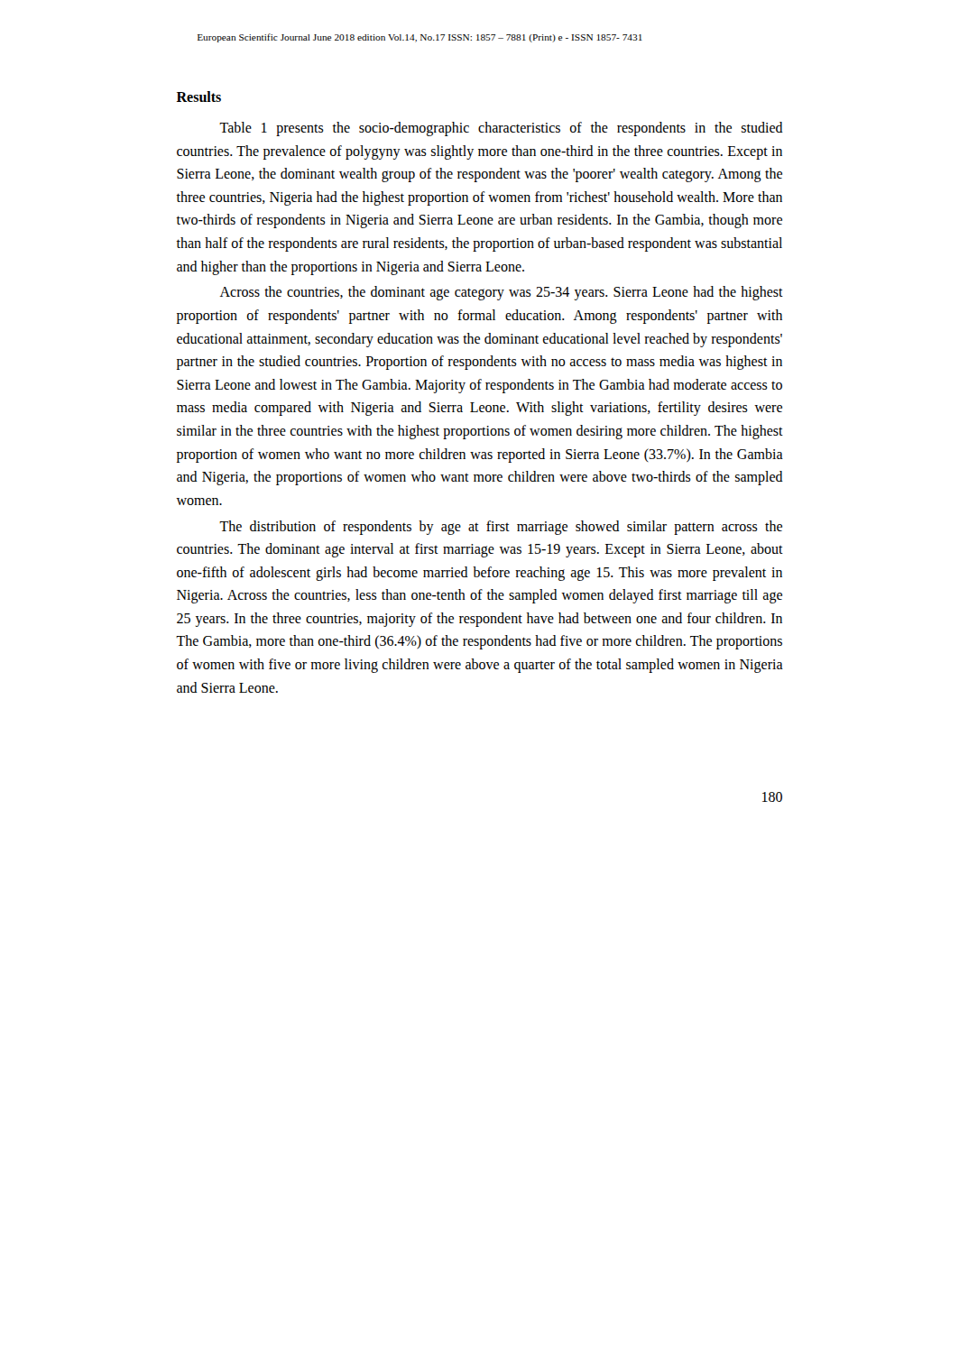European Scientific Journal June 2018 edition Vol.14, No.17 ISSN: 1857 – 7881 (Print) e - ISSN 1857- 7431
Results
Table 1 presents the socio-demographic characteristics of the respondents in the studied countries. The prevalence of polygyny was slightly more than one-third in the three countries. Except in Sierra Leone, the dominant wealth group of the respondent was the 'poorer' wealth category. Among the three countries, Nigeria had the highest proportion of women from 'richest' household wealth. More than two-thirds of respondents in Nigeria and Sierra Leone are urban residents. In the Gambia, though more than half of the respondents are rural residents, the proportion of urban-based respondent was substantial and higher than the proportions in Nigeria and Sierra Leone.
Across the countries, the dominant age category was 25-34 years. Sierra Leone had the highest proportion of respondents' partner with no formal education. Among respondents' partner with educational attainment, secondary education was the dominant educational level reached by respondents' partner in the studied countries. Proportion of respondents with no access to mass media was highest in Sierra Leone and lowest in The Gambia. Majority of respondents in The Gambia had moderate access to mass media compared with Nigeria and Sierra Leone. With slight variations, fertility desires were similar in the three countries with the highest proportions of women desiring more children. The highest proportion of women who want no more children was reported in Sierra Leone (33.7%). In the Gambia and Nigeria, the proportions of women who want more children were above two-thirds of the sampled women.
The distribution of respondents by age at first marriage showed similar pattern across the countries. The dominant age interval at first marriage was 15-19 years. Except in Sierra Leone, about one-fifth of adolescent girls had become married before reaching age 15. This was more prevalent in Nigeria. Across the countries, less than one-tenth of the sampled women delayed first marriage till age 25 years. In the three countries, majority of the respondent have had between one and four children. In The Gambia, more than one-third (36.4%) of the respondents had five or more children. The proportions of women with five or more living children were above a quarter of the total sampled women in Nigeria and Sierra Leone.
180